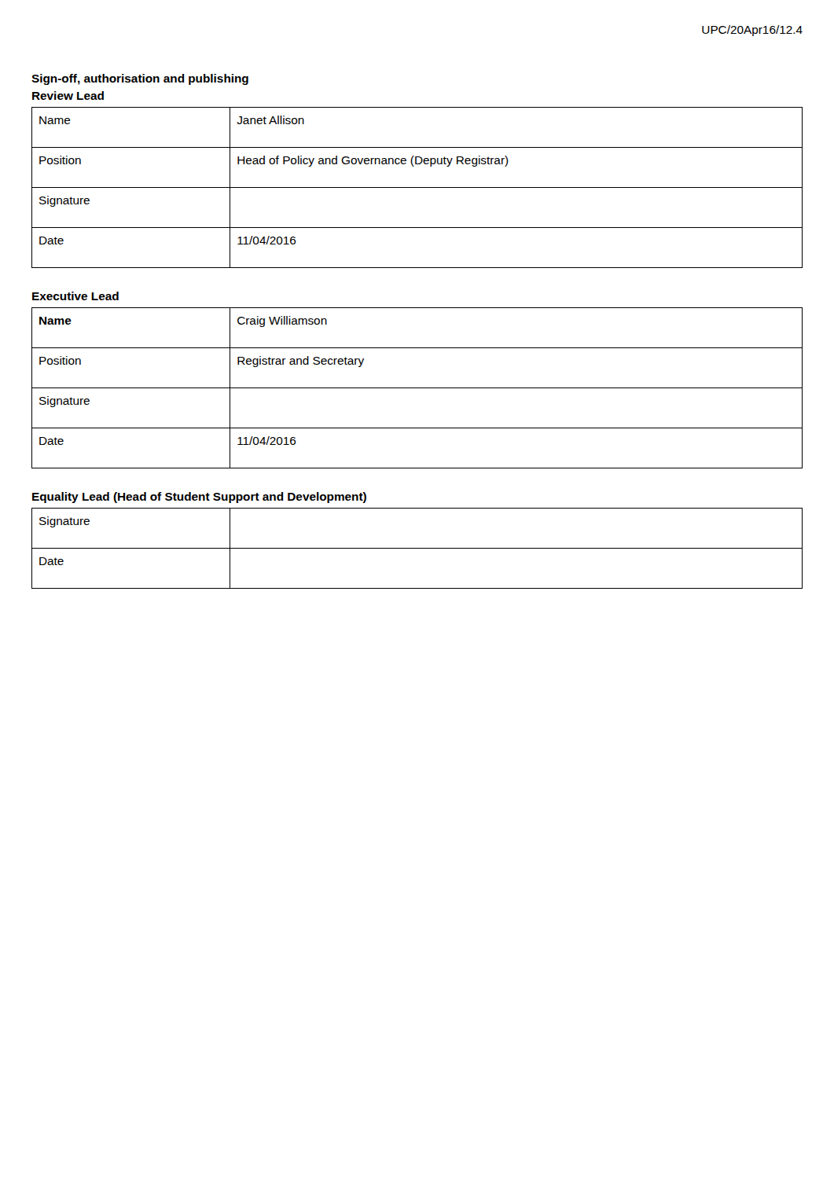UPC/20Apr16/12.4
Sign-off, authorisation and publishing
Review Lead
| Name | Janet Allison |
| Position | Head of Policy and Governance (Deputy Registrar) |
| Signature | |
| Date | 11/04/2016 |
Executive Lead
| Name | Craig Williamson |
| Position | Registrar and Secretary |
| Signature | |
| Date | 11/04/2016 |
Equality Lead (Head of Student Support and Development)
| Signature | |
| Date | |